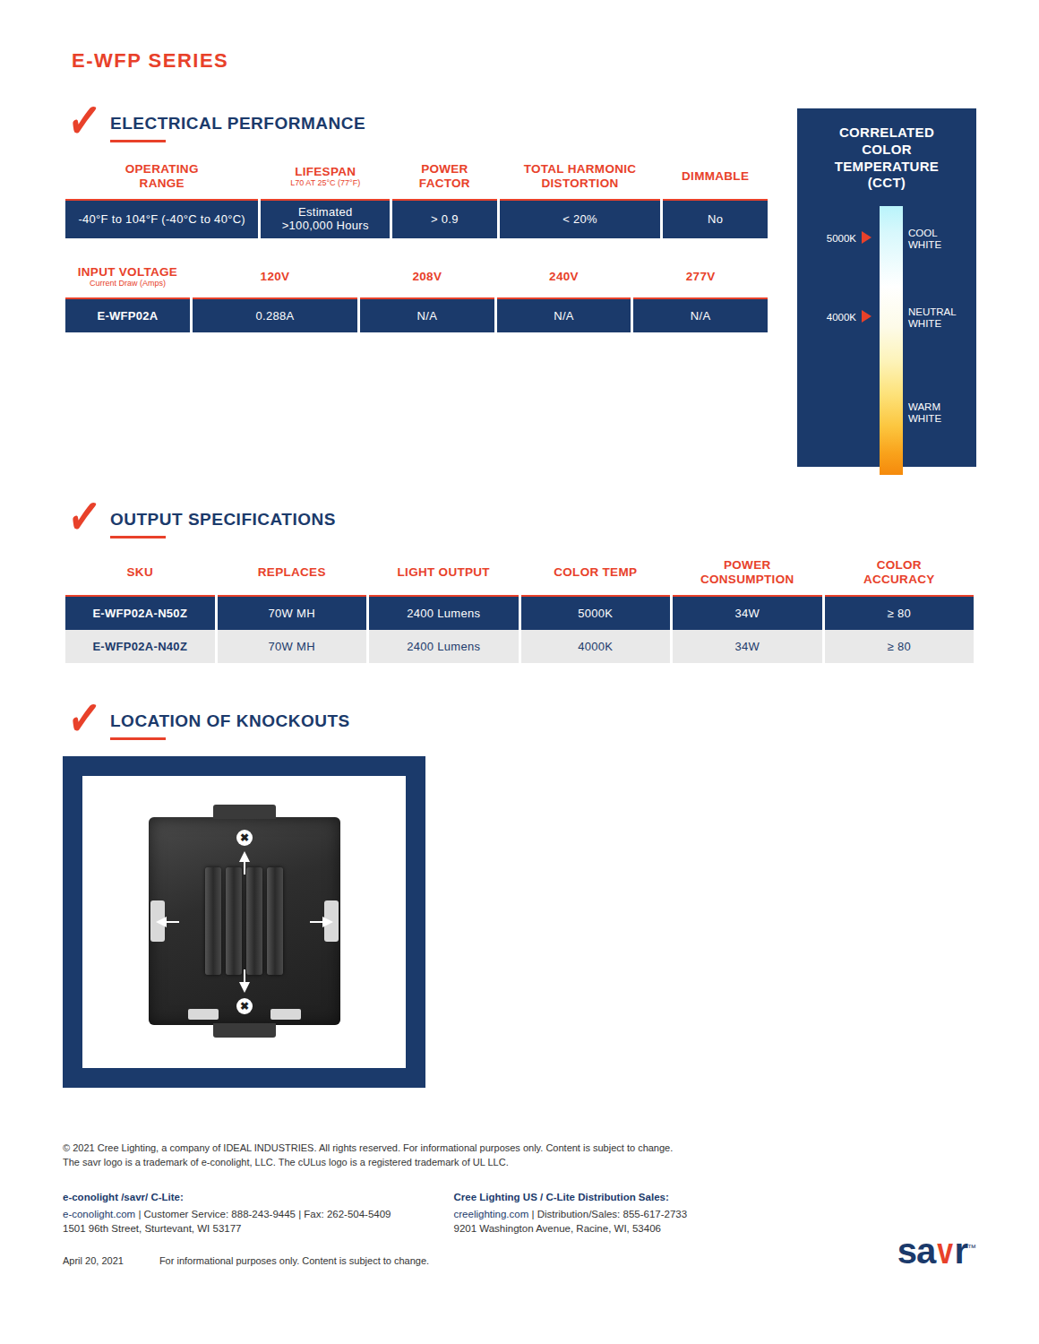E-WFP SERIES
✓
ELECTRICAL PERFORMANCE
| OPERATING RANGE | LIFESPAN L70 AT 25°C (77°F) | POWER FACTOR | TOTAL HARMONIC DISTORTION | DIMMABLE |
| --- | --- | --- | --- | --- |
| -40°F to 104°F (-40°C to 40°C) | Estimated >100,000 Hours | > 0.9 | < 20% | No |
| INPUT VOLTAGE Current Draw (Amps) | 120V | 208V | 240V | 277V |
| --- | --- | --- | --- | --- |
| E-WFP02A | 0.288A | N/A | N/A | N/A |
CORRELATED
COLOR TEMPERATURE
(CCT)
5000K 4000K
COOL
WHITE NEUTRAL
WHITE WARM
WHITE
✓
OUTPUT SPECIFICATIONS
| SKU | REPLACES | LIGHT OUTPUT | COLOR TEMP | POWER CONSUMPTION | COLOR ACCURACY |
| --- | --- | --- | --- | --- | --- |
| E-WFP02A-N50Z | 70W MH | 2400 Lumens | 5000K | 34W | ≥ 80 |
| E-WFP02A-N40Z | 70W MH | 2400 Lumens | 4000K | 34W | ≥ 80 |
✓
LOCATION OF KNOCKOUTS
✖
✖
© 2021 Cree Lighting, a company of IDEAL INDUSTRIES. All rights reserved. For informational purposes only. Content is subject to change. The savr logo is a trademark of e-conolight, LLC. The cULus logo is a registered trademark of UL LLC.
e-conolight /savr/ C-Lite: e-conolight.com | Customer Service: 888-243-9445 | Fax: 262-504-5409
1501 96th Street, Sturtevant, WI 53177
Cree Lighting US / C-Lite Distribution Sales: creelighting.com | Distribution/Sales: 855-617-2733
9201 Washington Avenue, Racine, WI, 53406
April 20, 2021 For informational purposes only. Content is subject to change.
savr™